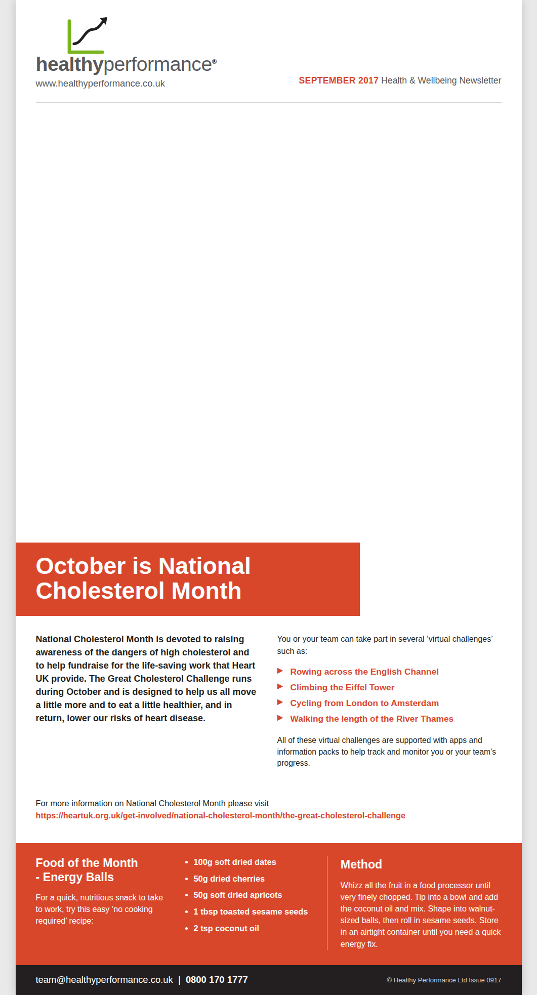healthy performance®
www.healthyperformance.co.uk
SEPTEMBER 2017 Health & Wellbeing Newsletter
October is National Cholesterol Month
National Cholesterol Month is devoted to raising awareness of the dangers of high cholesterol and to help fundraise for the life-saving work that Heart UK provide. The Great Cholesterol Challenge runs during October and is designed to help us all move a little more and to eat a little healthier, and in return, lower our risks of heart disease.
You or your team can take part in several ‘virtual challenges’ such as:
Rowing across the English Channel
Climbing the Eiffel Tower
Cycling from London to Amsterdam
Walking the length of the River Thames
All of these virtual challenges are supported with apps and information packs to help track and monitor you or your team’s progress.
For more information on National Cholesterol Month please visit
https://heartuk.org.uk/get-involved/national-cholesterol-month/the-great-cholesterol-challenge
Food of the Month
- Energy Balls
For a quick, nutritious snack to take to work, try this easy ‘no cooking required’ recipe:
100g soft dried dates
50g dried cherries
50g soft dried apricots
1 tbsp toasted sesame seeds
2 tsp coconut oil
Method
Whizz all the fruit in a food processor until very finely chopped. Tip into a bowl and add the coconut oil and mix. Shape into walnut-sized balls, then roll in sesame seeds. Store in an airtight container until you need a quick energy fix.
team@healthyperformance.co.uk | 0800 170 1777
© Healthy Performance Ltd Issue 0917